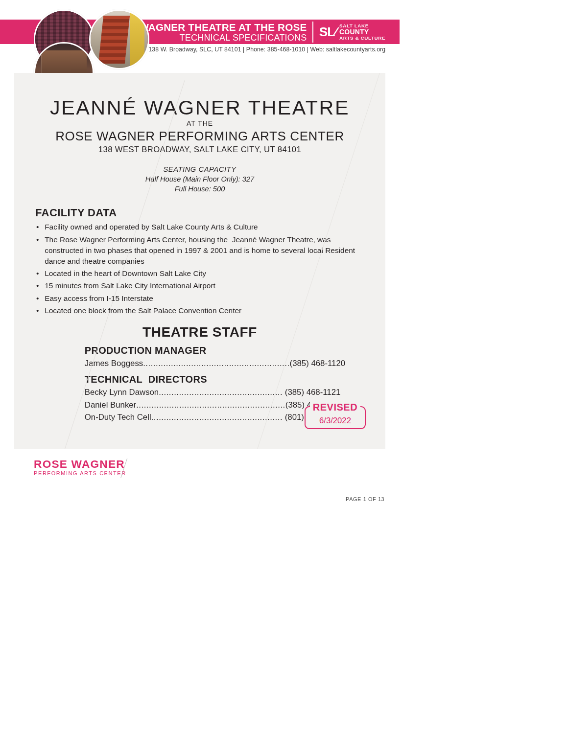JEANNÉ WAGNER THEATRE AT THE ROSE
TECHNICAL SPECIFICATIONS
SL⁄
SALT LAKE COUNTY ARTS & CULTURE
138 W. Broadway, SLC, UT 84101 | Phone: 385-468-1010 | Web: saltlakecountyarts.org
JEANNÉ WAGNER THEATRE
AT THE
ROSE WAGNER PERFORMING ARTS CENTER
138 WEST BROADWAY, SALT LAKE CITY, UT 84101
SEATING CAPACITY
Half House (Main Floor Only): 327
Full House: 500
FACILITY DATA
Facility owned and operated by Salt Lake County Arts & Culture
The Rose Wagner Performing Arts Center, housing the Jeanné Wagner Theatre, was constructed in two phases that opened in 1997 & 2001 and is home to several local Resident dance and theatre companies
Located in the heart of Downtown Salt Lake City
15 minutes from Salt Lake City International Airport
Easy access from I-15 Interstate
Located one block from the Salt Palace Convention Center
THEATRE STAFF
PRODUCTION MANAGER
James Boggess..........................................................(385) 468-1120
TECHNICAL DIRECTORS
Becky Lynn Dawson................................................. (385) 468-1121
Daniel Bunker...........................................................(385) 468-1123
On-Duty Tech Cell.................................................... (801) 419-2531
REVISED
6/3/2022
ROSE WAGNER
PERFORMING ARTS CENTER
PAGE 1 OF 13